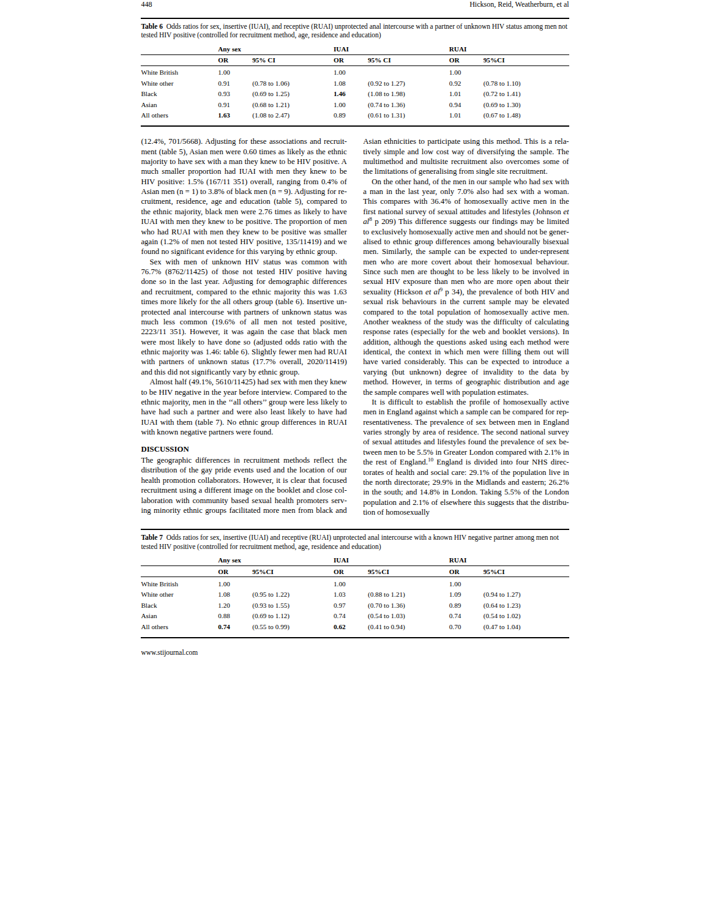448 Hickson, Reid, Weatherburn, et al
Table 6 Odds ratios for sex, insertive (IUAI), and receptive (RUAI) unprotected anal intercourse with a partner of unknown HIV status among men not tested HIV positive (controlled for recruitment method, age, residence and education)
| | Any sex | IUAI | RUAI |
| --- | --- | --- | --- |
| | OR | 95% CI | OR | 95% CI | OR | 95%CI |
| White British | 1.00 | | 1.00 | | 1.00 | |
| White other | 0.91 | (0.78 to 1.06) | 1.08 | (0.92 to 1.27) | 0.92 | (0.78 to 1.10) |
| Black | 0.93 | (0.69 to 1.25) | 1.46 | (1.08 to 1.98) | 1.01 | (0.72 to 1.41) |
| Asian | 0.91 | (0.68 to 1.21) | 1.00 | (0.74 to 1.36) | 0.94 | (0.69 to 1.30) |
| All others | 1.63 | (1.08 to 2.47) | 0.89 | (0.61 to 1.31) | 1.01 | (0.67 to 1.48) |
(12.4%, 701/5668). Adjusting for these associations and recruitment (table 5), Asian men were 0.60 times as likely as the ethnic majority to have sex with a man they knew to be HIV positive. A much smaller proportion had IUAI with men they knew to be HIV positive: 1.5% (167/11 351) overall, ranging from 0.4% of Asian men (n = 1) to 3.8% of black men (n = 9). Adjusting for recruitment, residence, age and education (table 5), compared to the ethnic majority, black men were 2.76 times as likely to have IUAI with men they knew to be positive. The proportion of men who had RUAI with men they knew to be positive was smaller again (1.2% of men not tested HIV positive, 135/11419) and we found no significant evidence for this varying by ethnic group.
Sex with men of unknown HIV status was common with 76.7% (8762/11425) of those not tested HIV positive having done so in the last year. Adjusting for demographic differences and recruitment, compared to the ethnic majority this was 1.63 times more likely for the all others group (table 6). Insertive unprotected anal intercourse with partners of unknown status was much less common (19.6% of all men not tested positive, 2223/11 351). However, it was again the case that black men were most likely to have done so (adjusted odds ratio with the ethnic majority was 1.46: table 6). Slightly fewer men had RUAI with partners of unknown status (17.7% overall, 2020/11419) and this did not significantly vary by ethnic group.
Almost half (49.1%, 5610/11425) had sex with men they knew to be HIV negative in the year before interview. Compared to the ethnic majority, men in the ‘‘all others’’ group were less likely to have had such a partner and were also least likely to have had IUAI with them (table 7). No ethnic group differences in RUAI with known negative partners were found.
Discussion
The geographic differences in recruitment methods reflect the distribution of the gay pride events used and the location of our health promotion collaborators. However, it is clear that focused recruitment using a different image on the booklet and close collaboration with community based sexual health promoters serving minority ethnic groups facilitated more men from black and Asian ethnicities to participate using this method. This is a relatively simple and low cost way of diversifying the sample. The multimethod and multisite recruitment also overcomes some of the limitations of generalising from single site recruitment.
On the other hand, of the men in our sample who had sex with a man in the last year, only 7.0% also had sex with a woman. This compares with 36.4% of homosexually active men in the first national survey of sexual attitudes and lifestyles (Johnson et al8 p 209) This difference suggests our findings may be limited to exclusively homosexually active men and should not be generalised to ethnic group differences among behaviourally bisexual men. Similarly, the sample can be expected to under-represent men who are more covert about their homosexual behaviour. Since such men are thought to be less likely to be involved in sexual HIV exposure than men who are more open about their sexuality (Hickson et al9 p 34), the prevalence of both HIV and sexual risk behaviours in the current sample may be elevated compared to the total population of homosexually active men. Another weakness of the study was the difficulty of calculating response rates (especially for the web and booklet versions). In addition, although the questions asked using each method were identical, the context in which men were filling them out will have varied considerably. This can be expected to introduce a varying (but unknown) degree of invalidity to the data by method. However, in terms of geographic distribution and age the sample compares well with population estimates.
It is difficult to establish the profile of homosexually active men in England against which a sample can be compared for representativeness. The prevalence of sex between men in England varies strongly by area of residence. The second national survey of sexual attitudes and lifestyles found the prevalence of sex between men to be 5.5% in Greater London compared with 2.1% in the rest of England.10 England is divided into four NHS directorates of health and social care: 29.1% of the population live in the north directorate; 29.9% in the Midlands and eastern; 26.2% in the south; and 14.8% in London. Taking 5.5% of the London population and 2.1% of elsewhere this suggests that the distribution of homosexually
Table 7 Odds ratios for sex, insertive (IUAI) and receptive (RUAI) unprotected anal intercourse with a known HIV negative partner among men not tested HIV positive (controlled for recruitment method, age, residence and education)
| | Any sex | IUAI | RUAI |
| --- | --- | --- | --- |
| | OR | 95%CI | OR | 95%CI | OR | 95%CI |
| White British | 1.00 | | 1.00 | | 1.00 | |
| White other | 1.08 | (0.95 to 1.22) | 1.03 | (0.88 to 1.21) | 1.09 | (0.94 to 1.27) |
| Black | 1.20 | (0.93 to 1.55) | 0.97 | (0.70 to 1.36) | 0.89 | (0.64 to 1.23) |
| Asian | 0.88 | (0.69 to 1.12) | 0.74 | (0.54 to 1.03) | 0.74 | (0.54 to 1.02) |
| All others | 0.74 | (0.55 to 0.99) | 0.62 | (0.41 to 0.94) | 0.70 | (0.47 to 1.04) |
www.stijournal.com